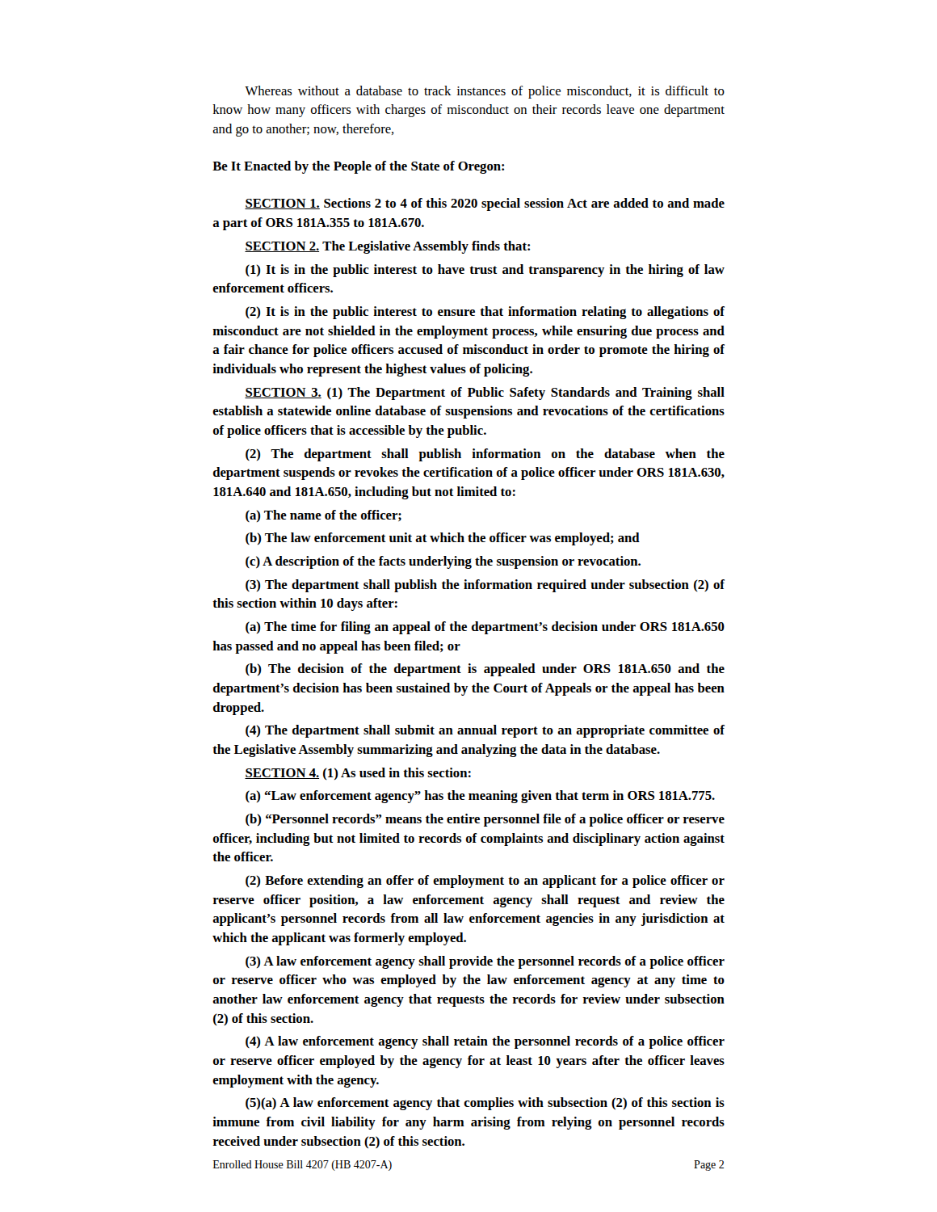Whereas without a database to track instances of police misconduct, it is difficult to know how many officers with charges of misconduct on their records leave one department and go to another; now, therefore,
Be It Enacted by the People of the State of Oregon:
SECTION 1. Sections 2 to 4 of this 2020 special session Act are added to and made a part of ORS 181A.355 to 181A.670.
SECTION 2. The Legislative Assembly finds that:
(1) It is in the public interest to have trust and transparency in the hiring of law enforcement officers.
(2) It is in the public interest to ensure that information relating to allegations of misconduct are not shielded in the employment process, while ensuring due process and a fair chance for police officers accused of misconduct in order to promote the hiring of individuals who represent the highest values of policing.
SECTION 3. (1) The Department of Public Safety Standards and Training shall establish a statewide online database of suspensions and revocations of the certifications of police officers that is accessible by the public.
(2) The department shall publish information on the database when the department suspends or revokes the certification of a police officer under ORS 181A.630, 181A.640 and 181A.650, including but not limited to:
(a) The name of the officer;
(b) The law enforcement unit at which the officer was employed; and
(c) A description of the facts underlying the suspension or revocation.
(3) The department shall publish the information required under subsection (2) of this section within 10 days after:
(a) The time for filing an appeal of the department’s decision under ORS 181A.650 has passed and no appeal has been filed; or
(b) The decision of the department is appealed under ORS 181A.650 and the department’s decision has been sustained by the Court of Appeals or the appeal has been dropped.
(4) The department shall submit an annual report to an appropriate committee of the Legislative Assembly summarizing and analyzing the data in the database.
SECTION 4. (1) As used in this section:
(a) “Law enforcement agency” has the meaning given that term in ORS 181A.775.
(b) “Personnel records” means the entire personnel file of a police officer or reserve officer, including but not limited to records of complaints and disciplinary action against the officer.
(2) Before extending an offer of employment to an applicant for a police officer or reserve officer position, a law enforcement agency shall request and review the applicant’s personnel records from all law enforcement agencies in any jurisdiction at which the applicant was formerly employed.
(3) A law enforcement agency shall provide the personnel records of a police officer or reserve officer who was employed by the law enforcement agency at any time to another law enforcement agency that requests the records for review under subsection (2) of this section.
(4) A law enforcement agency shall retain the personnel records of a police officer or reserve officer employed by the agency for at least 10 years after the officer leaves employment with the agency.
(5)(a) A law enforcement agency that complies with subsection (2) of this section is immune from civil liability for any harm arising from relying on personnel records received under subsection (2) of this section.
Enrolled House Bill 4207 (HB 4207-A) Page 2